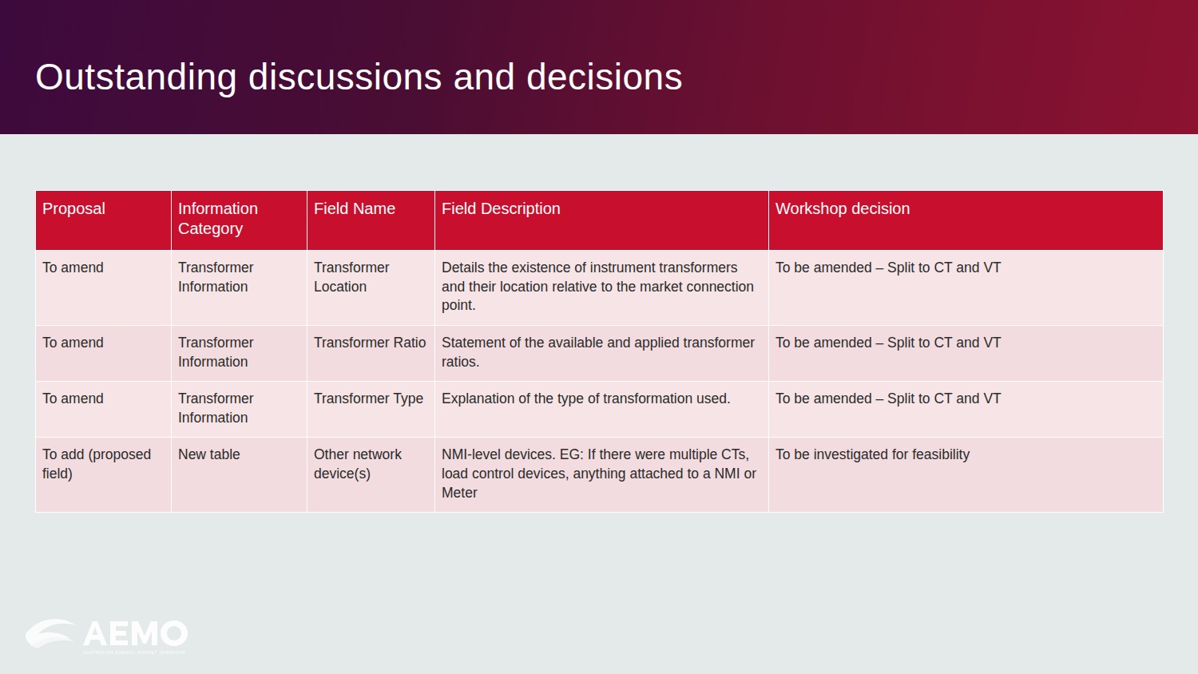Outstanding discussions and decisions
| Proposal | Information Category | Field Name | Field Description | Workshop decision |
| --- | --- | --- | --- | --- |
| To amend | Transformer Information | Transformer Location | Details the existence of instrument transformers and their location relative to the market connection point. | To be amended – Split to CT and VT |
| To amend | Transformer Information | Transformer Ratio | Statement of the available and applied transformer ratios. | To be amended – Split to CT and VT |
| To amend | Transformer Information | Transformer Type | Explanation of the type of transformation used. | To be amended – Split to CT and VT |
| To add (proposed field) | New table | Other network device(s) | NMI-level devices. EG: If there were multiple CTs, load control devices, anything attached to a NMI or Meter | To be investigated for feasibility |
AUSTRALIAN ENERGY MARKET OPERATOR